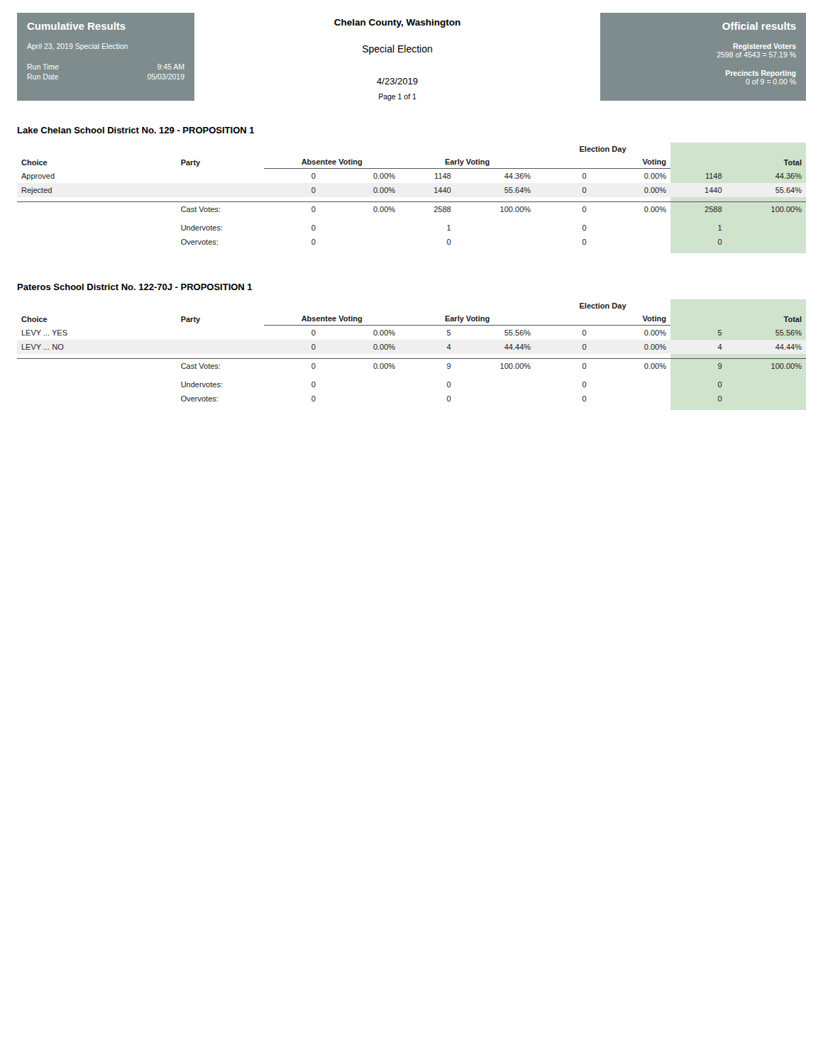Cumulative Results
April 23, 2019 Special Election
| Run Time | 9:45 AM |
| Run Date | 05/03/2019 |
Chelan County, Washington
Special Election
4/23/2019
Page 1 of 1
Official results
Registered Voters
2598 of 4543 = 57.19 %
Precincts Reporting
0 of 9 = 0.00 %
Lake Chelan School District No. 129 - PROPOSITION 1
| | | | | Election Day | |
| --- | --- | --- | --- | --- | --- |
| Choice | Party | Absentee Voting | Early Voting | Voting | Total |
| Approved | | 0 | 0.00% | 1148 | 44.36% | 0 | 0.00% | 1148 | 44.36% |
| Rejected | | 0 | 0.00% | 1440 | 55.64% | 0 | 0.00% | 1440 | 55.64% |
| | Cast Votes: | 0 | 0.00% | 2588 | 100.00% | 0 | 0.00% | 2588 | 100.00% |
| | Undervotes: | 0 | | 1 | | 0 | | 1 | |
| | Overvotes: | 0 | | 0 | | 0 | | 0 | |
Pateros School District No. 122-70J - PROPOSITION 1
| | | | | Election Day | |
| --- | --- | --- | --- | --- | --- |
| Choice | Party | Absentee Voting | Early Voting | Voting | Total |
| LEVY ... YES | | 0 | 0.00% | 5 | 55.56% | 0 | 0.00% | 5 | 55.56% |
| LEVY ... NO | | 0 | 0.00% | 4 | 44.44% | 0 | 0.00% | 4 | 44.44% |
| | Cast Votes: | 0 | 0.00% | 9 | 100.00% | 0 | 0.00% | 9 | 100.00% |
| | Undervotes: | 0 | | 0 | | 0 | | 0 | |
| | Overvotes: | 0 | | 0 | | 0 | | 0 | |